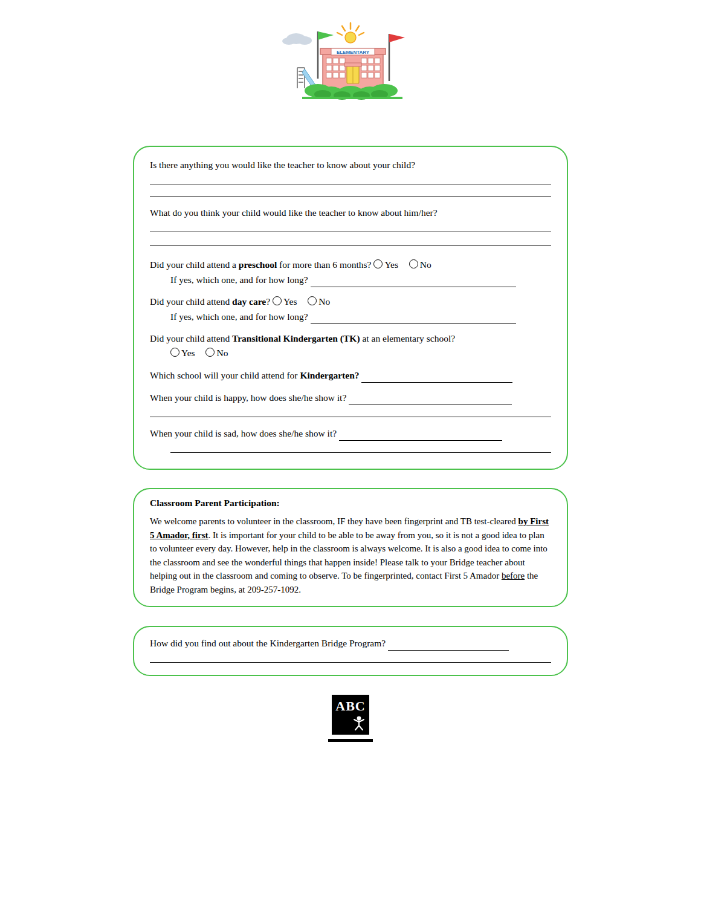ELEMENTARY
Is there anything you would like the teacher to know about your child?
What do you think your child would like the teacher to know about him/her?
Did your child attend a preschool for more than 6 months? Yes No
If yes, which one, and for how long?
Did your child attend day care? Yes No
If yes, which one, and for how long?
Did your child attend Transitional Kindergarten (TK) at an elementary school?
Yes No
Which school will your child attend for Kindergarten?
When your child is happy, how does she/he show it?
When your child is sad, how does she/he show it?
Classroom Parent Participation:
We welcome parents to volunteer in the classroom, IF they have been fingerprint and TB test-cleared by First 5 Amador, first. It is important for your child to be able to be away from you, so it is not a good idea to plan to volunteer every day. However, help in the classroom is always welcome. It is also a good idea to come into the classroom and see the wonderful things that happen inside! Please talk to your Bridge teacher about helping out in the classroom and coming to observe. To be fingerprinted, contact First 5 Amador before the Bridge Program begins, at 209-257-1092.
How did you find out about the Kindergarten Bridge Program?
ABC